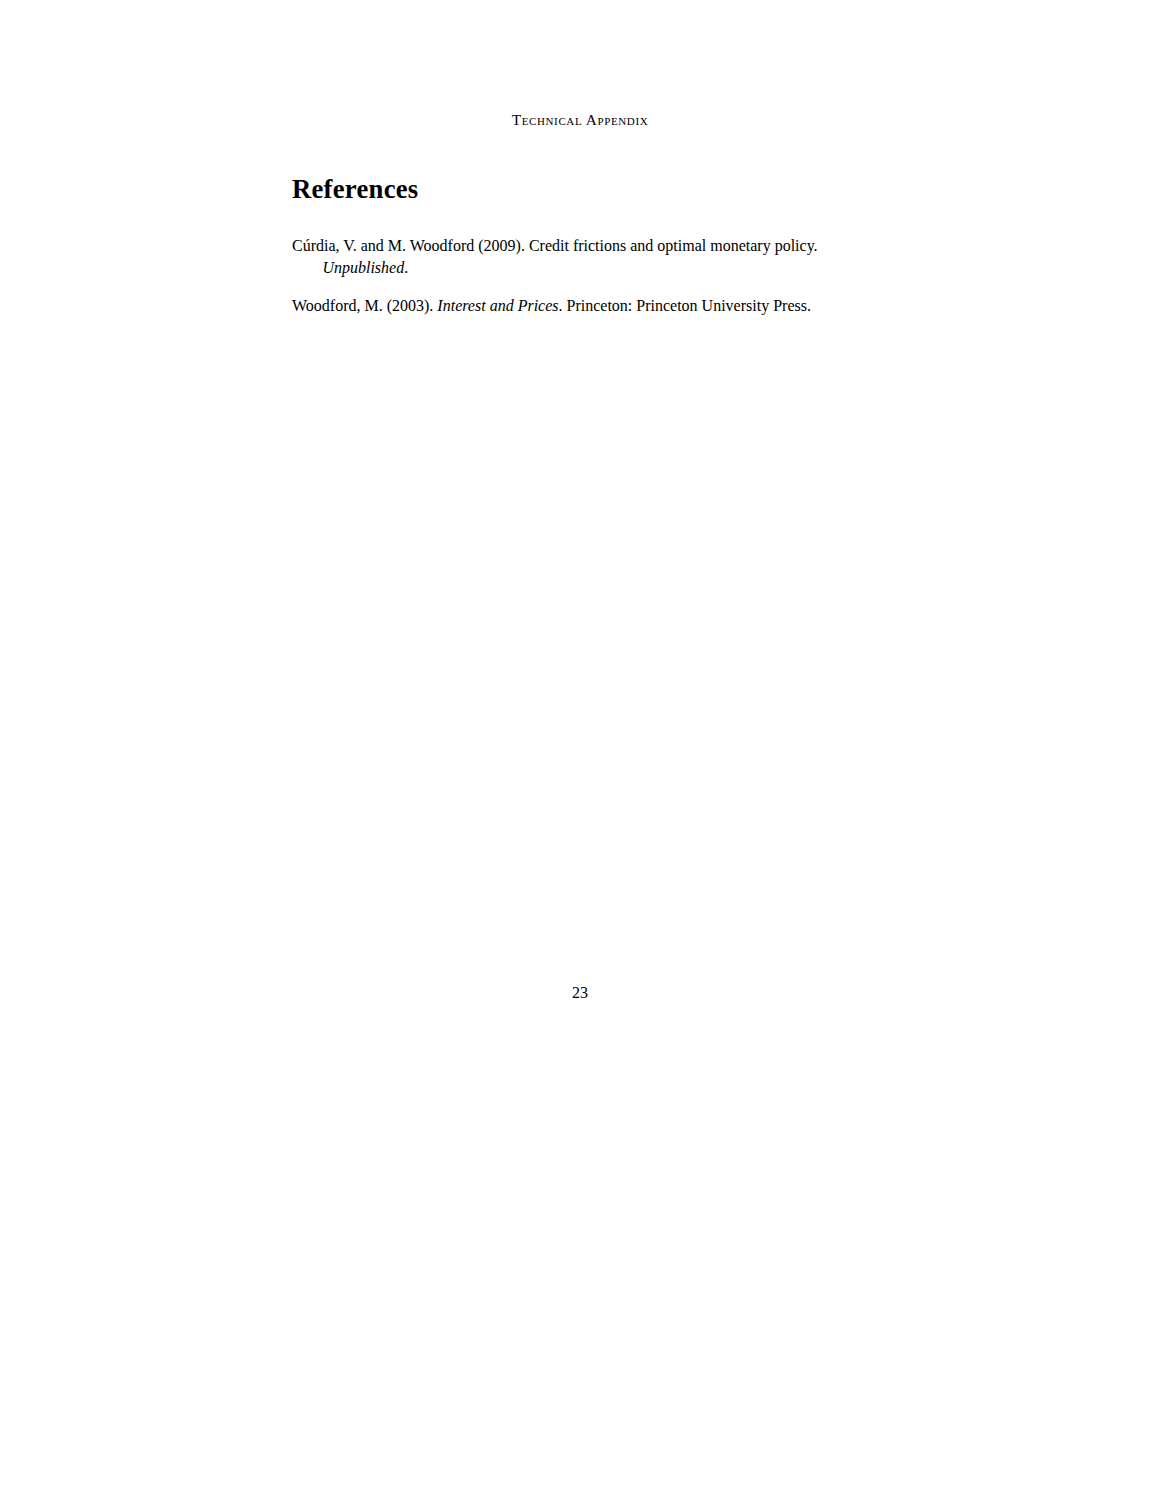Technical Appendix
References
Cúrdia, V. and M. Woodford (2009). Credit frictions and optimal monetary policy. Unpublished.
Woodford, M. (2003). Interest and Prices. Princeton: Princeton University Press.
23